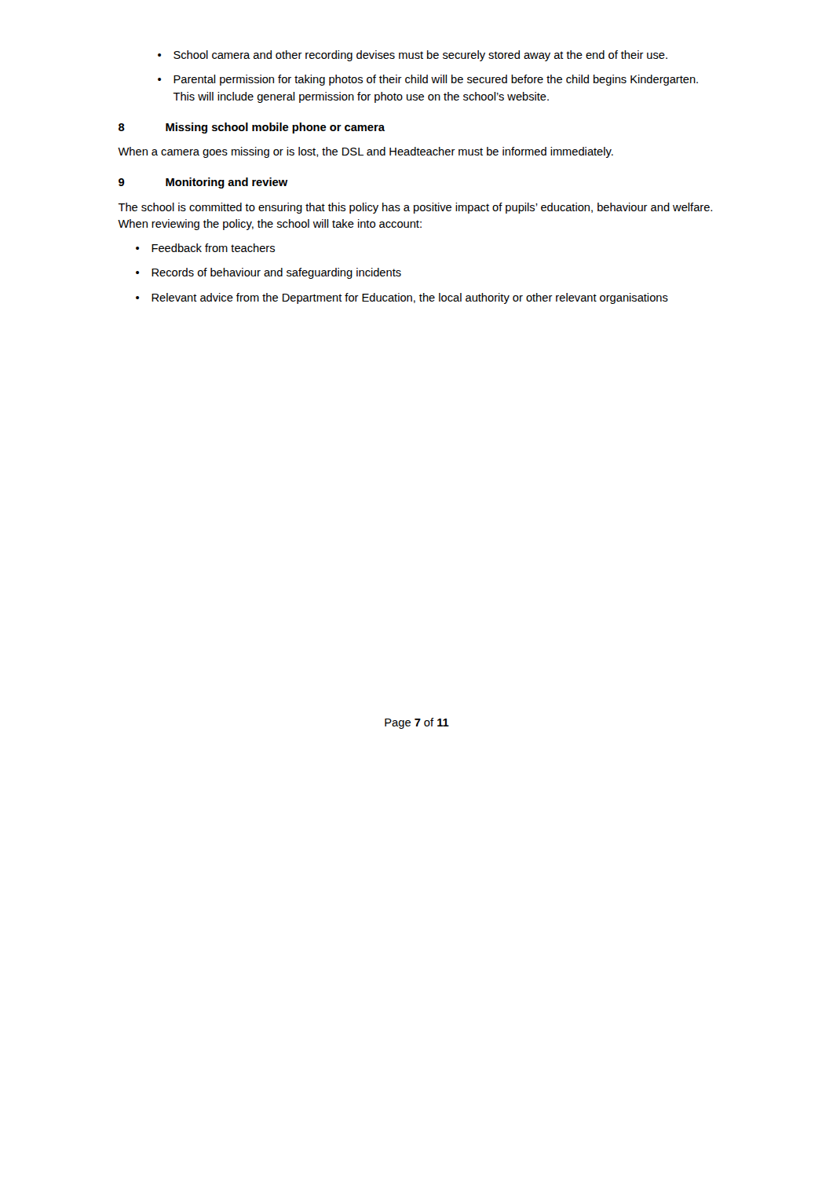School camera and other recording devises must be securely stored away at the end of their use.
Parental permission for taking photos of their child will be secured before the child begins Kindergarten. This will include general permission for photo use on the school’s website.
8 Missing school mobile phone or camera
When a camera goes missing or is lost, the DSL and Headteacher must be informed immediately.
9 Monitoring and review
The school is committed to ensuring that this policy has a positive impact of pupils’ education, behaviour and welfare. When reviewing the policy, the school will take into account:
Feedback from teachers
Records of behaviour and safeguarding incidents
Relevant advice from the Department for Education, the local authority or other relevant organisations
Page 7 of 11